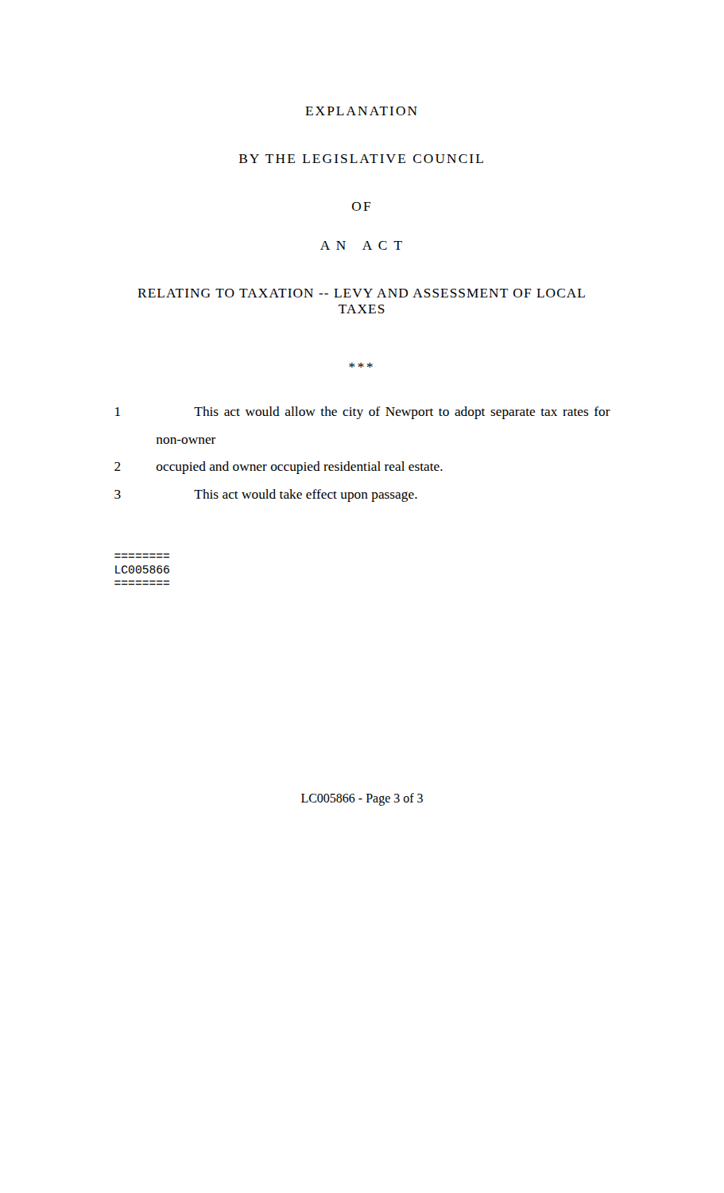EXPLANATION
BY THE LEGISLATIVE COUNCIL
OF
A N A C T
RELATING TO TAXATION -- LEVY AND ASSESSMENT OF LOCAL TAXES
***
| 1 | This act would allow the city of Newport to adopt separate tax rates for non-owner |
| 2 | occupied and owner occupied residential real estate. |
| 3 | This act would take effect upon passage. |
========
LC005866
========
LC005866 - Page 3 of 3